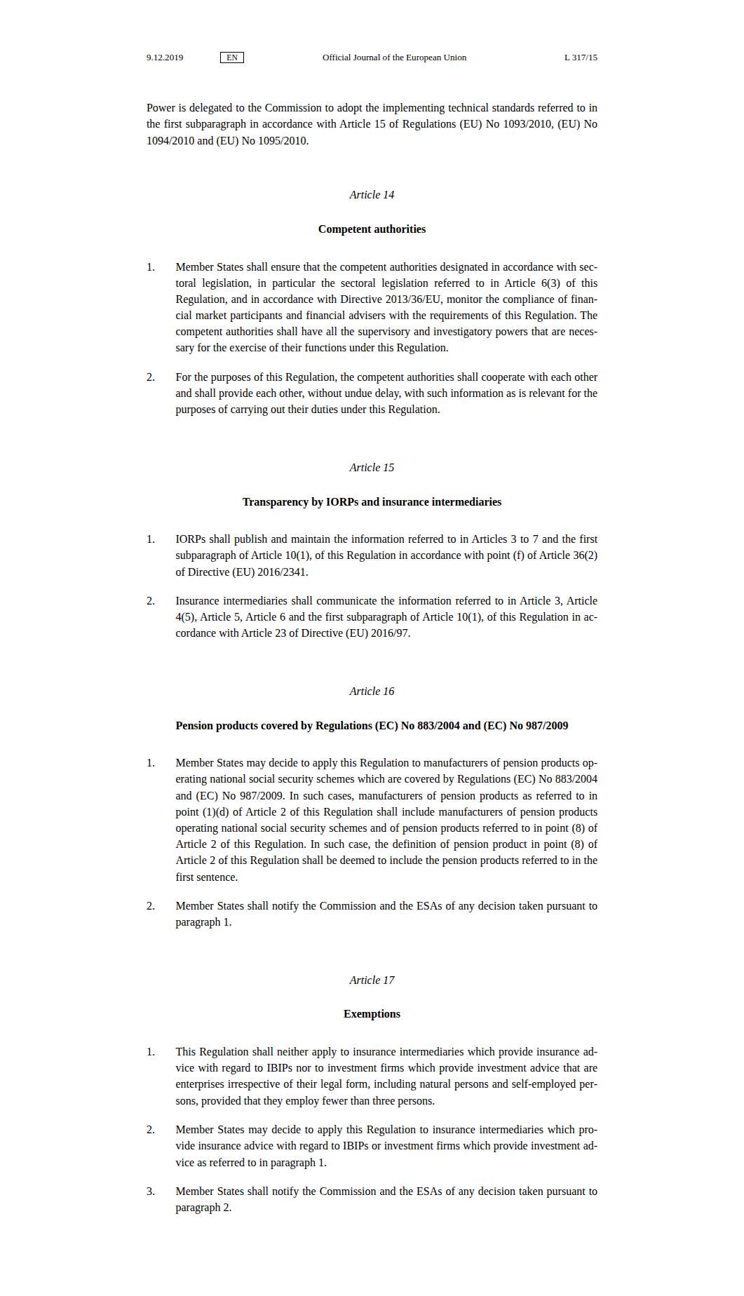9.12.2019
EN
Official Journal of the European Union
L 317/15
Power is delegated to the Commission to adopt the implementing technical standards referred to in the first subparagraph in accordance with Article 15 of Regulations (EU) No 1093/2010, (EU) No 1094/2010 and (EU) No 1095/2010.
Article 14
Competent authorities
1.
Member States shall ensure that the competent authorities designated in accordance with sectoral legislation, in particular the sectoral legislation referred to in Article 6(3) of this Regulation, and in accordance with Directive 2013/36/EU, monitor the compliance of financial market participants and financial advisers with the requirements of this Regulation. The competent authorities shall have all the supervisory and investigatory powers that are necessary for the exercise of their functions under this Regulation.
2.
For the purposes of this Regulation, the competent authorities shall cooperate with each other and shall provide each other, without undue delay, with such information as is relevant for the purposes of carrying out their duties under this Regulation.
Article 15
Transparency by IORPs and insurance intermediaries
1.
IORPs shall publish and maintain the information referred to in Articles 3 to 7 and the first subparagraph of Article 10(1), of this Regulation in accordance with point (f) of Article 36(2) of Directive (EU) 2016/2341.
2.
Insurance intermediaries shall communicate the information referred to in Article 3, Article 4(5), Article 5, Article 6 and the first subparagraph of Article 10(1), of this Regulation in accordance with Article 23 of Directive (EU) 2016/97.
Article 16
Pension products covered by Regulations (EC) No 883/2004 and (EC) No 987/2009
1.
Member States may decide to apply this Regulation to manufacturers of pension products operating national social security schemes which are covered by Regulations (EC) No 883/2004 and (EC) No 987/2009. In such cases, manufacturers of pension products as referred to in point (1)(d) of Article 2 of this Regulation shall include manufacturers of pension products operating national social security schemes and of pension products referred to in point (8) of Article 2 of this Regulation. In such case, the definition of pension product in point (8) of Article 2 of this Regulation shall be deemed to include the pension products referred to in the first sentence.
2.
Member States shall notify the Commission and the ESAs of any decision taken pursuant to paragraph 1.
Article 17
Exemptions
1.
This Regulation shall neither apply to insurance intermediaries which provide insurance advice with regard to IBIPs nor to investment firms which provide investment advice that are enterprises irrespective of their legal form, including natural persons and self-employed persons, provided that they employ fewer than three persons.
2.
Member States may decide to apply this Regulation to insurance intermediaries which provide insurance advice with regard to IBIPs or investment firms which provide investment advice as referred to in paragraph 1.
3.
Member States shall notify the Commission and the ESAs of any decision taken pursuant to paragraph 2.